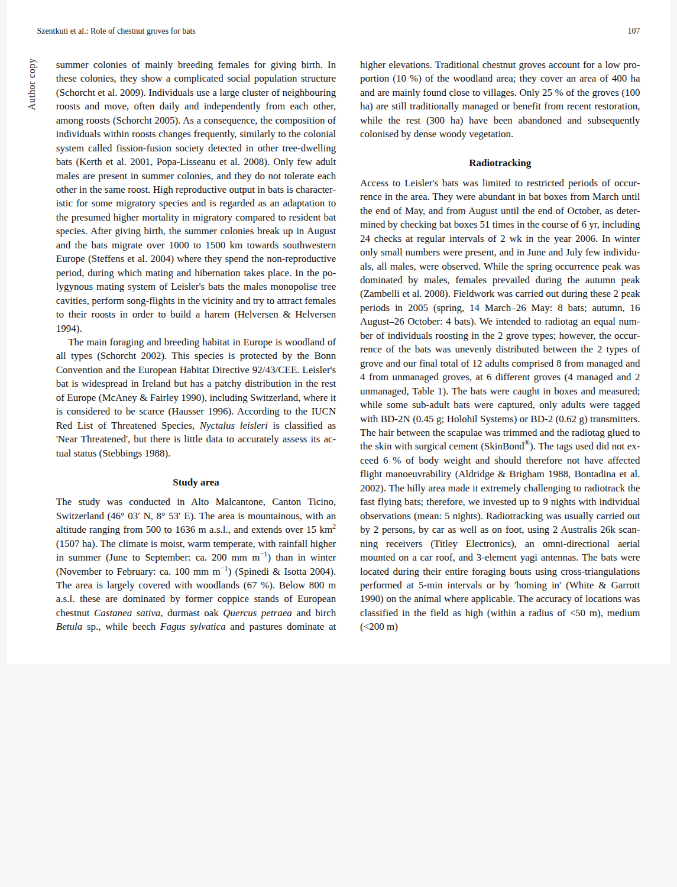Szentkuti et al.: Role of chestnut groves for bats 107
Author copy
summer colonies of mainly breeding females for giving birth. In these colonies, they show a complicated social population structure (Schorcht et al. 2009). Individuals use a large cluster of neighbouring roosts and move, often daily and independently from each other, among roosts (Schorcht 2005). As a consequence, the composition of individuals within roosts changes frequently, similarly to the colonial system called fission-fusion society detected in other tree-dwelling bats (Kerth et al. 2001, Popa-Lisseanu et al. 2008). Only few adult males are present in summer colonies, and they do not tolerate each other in the same roost. High reproductive output in bats is characteristic for some migratory species and is regarded as an adaptation to the presumed higher mortality in migratory compared to resident bat species. After giving birth, the summer colonies break up in August and the bats migrate over 1000 to 1500 km towards southwestern Europe (Steffens et al. 2004) where they spend the non-reproductive period, during which mating and hibernation takes place. In the polygynous mating system of Leisler's bats the males monopolise tree cavities, perform song-flights in the vicinity and try to attract females to their roosts in order to build a harem (Helversen & Helversen 1994).
The main foraging and breeding habitat in Europe is woodland of all types (Schorcht 2002). This species is protected by the Bonn Convention and the European Habitat Directive 92/43/CEE. Leisler's bat is widespread in Ireland but has a patchy distribution in the rest of Europe (McAney & Fairley 1990), including Switzerland, where it is considered to be scarce (Hausser 1996). According to the IUCN Red List of Threatened Species, Nyctalus leisleri is classified as 'Near Threatened', but there is little data to accurately assess its actual status (Stebbings 1988).
Study area
The study was conducted in Alto Malcantone, Canton Ticino, Switzerland (46° 03′ N, 8° 53′ E). The area is mountainous, with an altitude ranging from 500 to 1636 m a.s.l., and extends over 15 km2 (1507 ha). The climate is moist, warm temperate, with rainfall higher in summer (June to September: ca. 200 mm m−1) than in winter (November to February: ca. 100 mm m−1) (Spinedi & Isotta 2004). The area is largely covered with woodlands (67 %). Below 800 m a.s.l. these are dominated by former coppice stands of European chestnut Castanea sativa, durmast oak Quercus petraea and birch Betula sp., while beech Fagus sylvatica and pastures dominate at higher elevations. Traditional chestnut groves account for a low proportion (10 %) of the woodland area; they cover an area of 400 ha and are mainly found close to villages. Only 25 % of the groves (100 ha) are still traditionally managed or benefit from recent restoration, while the rest (300 ha) have been abandoned and subsequently colonised by dense woody vegetation.
Radiotracking
Access to Leisler's bats was limited to restricted periods of occurrence in the area. They were abundant in bat boxes from March until the end of May, and from August until the end of October, as determined by checking bat boxes 51 times in the course of 6 yr, including 24 checks at regular intervals of 2 wk in the year 2006. In winter only small numbers were present, and in June and July few individuals, all males, were observed. While the spring occurrence peak was dominated by males, females prevailed during the autumn peak (Zambelli et al. 2008). Fieldwork was carried out during these 2 peak periods in 2005 (spring, 14 March–26 May: 8 bats; autumn, 16 August–26 October: 4 bats). We intended to radiotag an equal number of individuals roosting in the 2 grove types; however, the occurrence of the bats was unevenly distributed between the 2 types of grove and our final total of 12 adults comprised 8 from managed and 4 from unmanaged groves, at 6 different groves (4 managed and 2 unmanaged, Table 1). The bats were caught in boxes and measured; while some sub-adult bats were captured, only adults were tagged with BD-2N (0.45 g; Holohil Systems) or BD-2 (0.62 g) transmitters. The hair between the scapulae was trimmed and the radiotag glued to the skin with surgical cement (SkinBond®). The tags used did not exceed 6 % of body weight and should therefore not have affected flight manoeuvrability (Aldridge & Brigham 1988, Bontadina et al. 2002). The hilly area made it extremely challenging to radiotrack the fast flying bats; therefore, we invested up to 9 nights with individual observations (mean: 5 nights). Radiotracking was usually carried out by 2 persons, by car as well as on foot, using 2 Australis 26k scanning receivers (Titley Electronics), an omni-directional aerial mounted on a car roof, and 3-element yagi antennas. The bats were located during their entire foraging bouts using cross-triangulations performed at 5-min intervals or by 'homing in' (White & Garrott 1990) on the animal where applicable. The accuracy of locations was classified in the field as high (within a radius of <50 m), medium (<200 m)